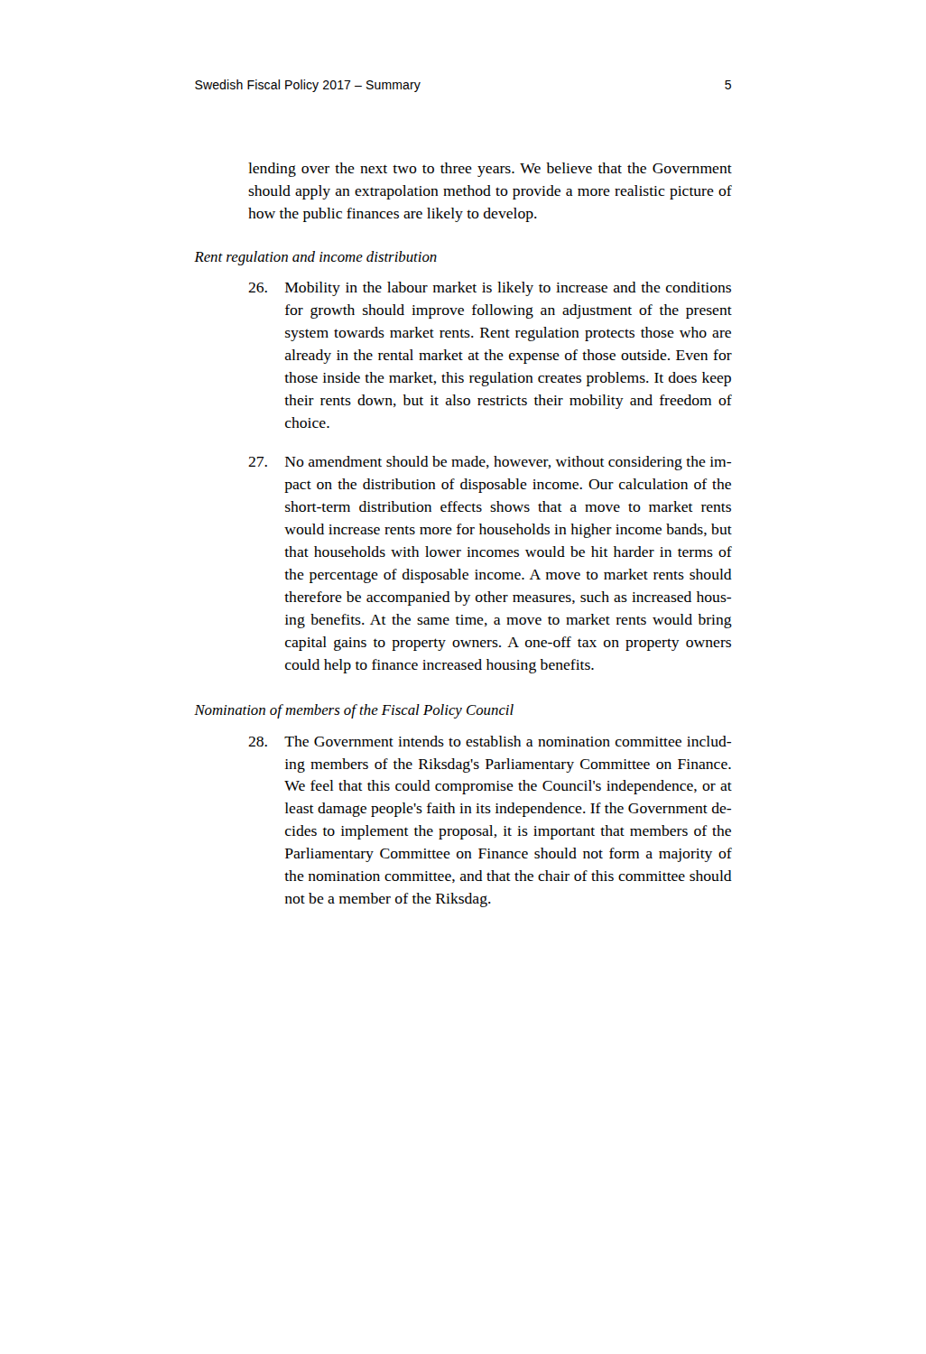Swedish Fiscal Policy 2017 – Summary 5
lending over the next two to three years. We believe that the Government should apply an extrapolation method to provide a more realistic picture of how the public finances are likely to develop.
Rent regulation and income distribution
26. Mobility in the labour market is likely to increase and the conditions for growth should improve following an adjustment of the present system towards market rents. Rent regulation protects those who are already in the rental market at the expense of those outside. Even for those inside the market, this regulation creates problems. It does keep their rents down, but it also restricts their mobility and freedom of choice.
27. No amendment should be made, however, without considering the impact on the distribution of disposable income. Our calculation of the short-term distribution effects shows that a move to market rents would increase rents more for households in higher income bands, but that households with lower incomes would be hit harder in terms of the percentage of disposable income. A move to market rents should therefore be accompanied by other measures, such as increased housing benefits. At the same time, a move to market rents would bring capital gains to property owners. A one-off tax on property owners could help to finance increased housing benefits.
Nomination of members of the Fiscal Policy Council
28. The Government intends to establish a nomination committee including members of the Riksdag's Parliamentary Committee on Finance. We feel that this could compromise the Council's independence, or at least damage people's faith in its independence. If the Government decides to implement the proposal, it is important that members of the Parliamentary Committee on Finance should not form a majority of the nomination committee, and that the chair of this committee should not be a member of the Riksdag.